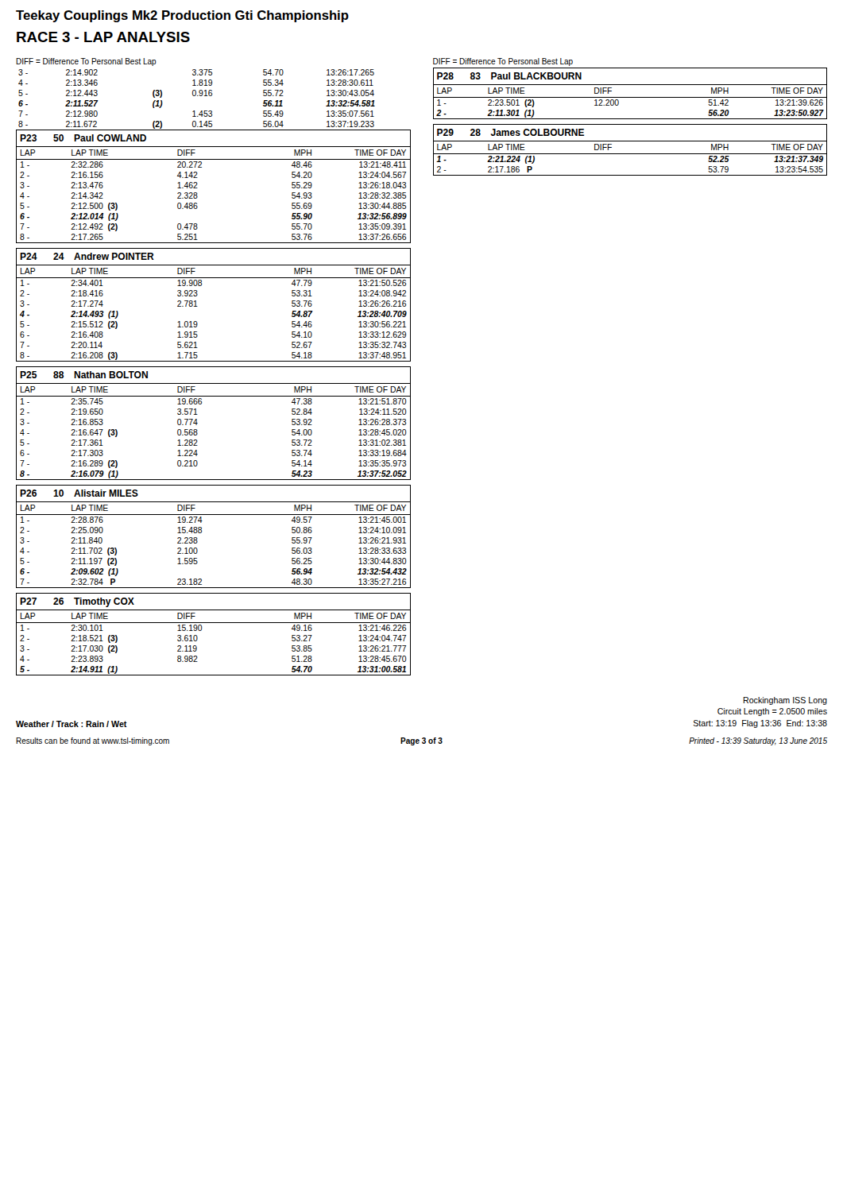Teekay Couplings Mk2 Production Gti Championship
RACE 3 - LAP ANALYSIS
DIFF = Difference To Personal Best Lap
| 3 - | 2:14.902 | | 3.375 | 54.70 | 13:26:17.265 |
| 4 - | 2:13.346 | | 1.819 | 55.34 | 13:28:30.611 |
| 5 - | 2:12.443 | (3) | 0.916 | 55.72 | 13:30:43.054 |
| 6 - | 2:11.527 | (1) | | 56.11 | 13:32:54.581 |
| 7 - | 2:12.980 | | 1.453 | 55.49 | 13:35:07.561 |
| 8 - | 2:11.672 | (2) | 0.145 | 56.04 | 13:37:19.233 |
P2350 Paul COWLAND
| LAP | LAP TIME | DIFF | MPH | TIME OF DAY |
| --- | --- | --- | --- | --- |
| 1 - | 2:32.286 | 20.272 | 48.46 | 13:21:48.411 |
| 2 - | 2:16.156 | 4.142 | 54.20 | 13:24:04.567 |
| 3 - | 2:13.476 | 1.462 | 55.29 | 13:26:18.043 |
| 4 - | 2:14.342 | 2.328 | 54.93 | 13:28:32.385 |
| 5 - | 2:12.500 (3) | 0.486 | 55.69 | 13:30:44.885 |
| 6 - | 2:12.014 (1) | | 55.90 | 13:32:56.899 |
| 7 - | 2:12.492 (2) | 0.478 | 55.70 | 13:35:09.391 |
| 8 - | 2:17.265 | 5.251 | 53.76 | 13:37:26.656 |
P2424 Andrew POINTER
| LAP | LAP TIME | DIFF | MPH | TIME OF DAY |
| --- | --- | --- | --- | --- |
| 1 - | 2:34.401 | 19.908 | 47.79 | 13:21:50.526 |
| 2 - | 2:18.416 | 3.923 | 53.31 | 13:24:08.942 |
| 3 - | 2:17.274 | 2.781 | 53.76 | 13:26:26.216 |
| 4 - | 2:14.493 (1) | | 54.87 | 13:28:40.709 |
| 5 - | 2:15.512 (2) | 1.019 | 54.46 | 13:30:56.221 |
| 6 - | 2:16.408 | 1.915 | 54.10 | 13:33:12.629 |
| 7 - | 2:20.114 | 5.621 | 52.67 | 13:35:32.743 |
| 8 - | 2:16.208 (3) | 1.715 | 54.18 | 13:37:48.951 |
P2588 Nathan BOLTON
| LAP | LAP TIME | DIFF | MPH | TIME OF DAY |
| --- | --- | --- | --- | --- |
| 1 - | 2:35.745 | 19.666 | 47.38 | 13:21:51.870 |
| 2 - | 2:19.650 | 3.571 | 52.84 | 13:24:11.520 |
| 3 - | 2:16.853 | 0.774 | 53.92 | 13:26:28.373 |
| 4 - | 2:16.647 (3) | 0.568 | 54.00 | 13:28:45.020 |
| 5 - | 2:17.361 | 1.282 | 53.72 | 13:31:02.381 |
| 6 - | 2:17.303 | 1.224 | 53.74 | 13:33:19.684 |
| 7 - | 2:16.289 (2) | 0.210 | 54.14 | 13:35:35.973 |
| 8 - | 2:16.079 (1) | | 54.23 | 13:37:52.052 |
P2610 Alistair MILES
| LAP | LAP TIME | DIFF | MPH | TIME OF DAY |
| --- | --- | --- | --- | --- |
| 1 - | 2:28.876 | 19.274 | 49.57 | 13:21:45.001 |
| 2 - | 2:25.090 | 15.488 | 50.86 | 13:24:10.091 |
| 3 - | 2:11.840 | 2.238 | 55.97 | 13:26:21.931 |
| 4 - | 2:11.702 (3) | 2.100 | 56.03 | 13:28:33.633 |
| 5 - | 2:11.197 (2) | 1.595 | 56.25 | 13:30:44.830 |
| 6 - | 2:09.602 (1) | | 56.94 | 13:32:54.432 |
| 7 - | 2:32.784 P | 23.182 | 48.30 | 13:35:27.216 |
P2726 Timothy COX
| LAP | LAP TIME | DIFF | MPH | TIME OF DAY |
| --- | --- | --- | --- | --- |
| 1 - | 2:30.101 | 15.190 | 49.16 | 13:21:46.226 |
| 2 - | 2:18.521 (3) | 3.610 | 53.27 | 13:24:04.747 |
| 3 - | 2:17.030 (2) | 2.119 | 53.85 | 13:26:21.777 |
| 4 - | 2:23.893 | 8.982 | 51.28 | 13:28:45.670 |
| 5 - | 2:14.911 (1) | | 54.70 | 13:31:00.581 |
DIFF = Difference To Personal Best Lap
P2883 Paul BLACKBOURN
| LAP | LAP TIME | DIFF | MPH | TIME OF DAY |
| --- | --- | --- | --- | --- |
| 1 - | 2:23.501 (2) | 12.200 | 51.42 | 13:21:39.626 |
| 2 - | 2:11.301 (1) | | 56.20 | 13:23:50.927 |
P2928 James COLBOURNE
| LAP | LAP TIME | DIFF | MPH | TIME OF DAY |
| --- | --- | --- | --- | --- |
| 1 - | 2:21.224 (1) | | 52.25 | 13:21:37.349 |
| 2 - | 2:17.186 P | | 53.79 | 13:23:54.535 |
Weather / Track : Rain / Wet
Rockingham ISS Long
Circuit Length = 2.0500 miles
Start: 13:19 Flag 13:36 End: 13:38
Results can be found at www.tsl-timing.com
Page 3 of 3
Printed - 13:39 Saturday, 13 June 2015